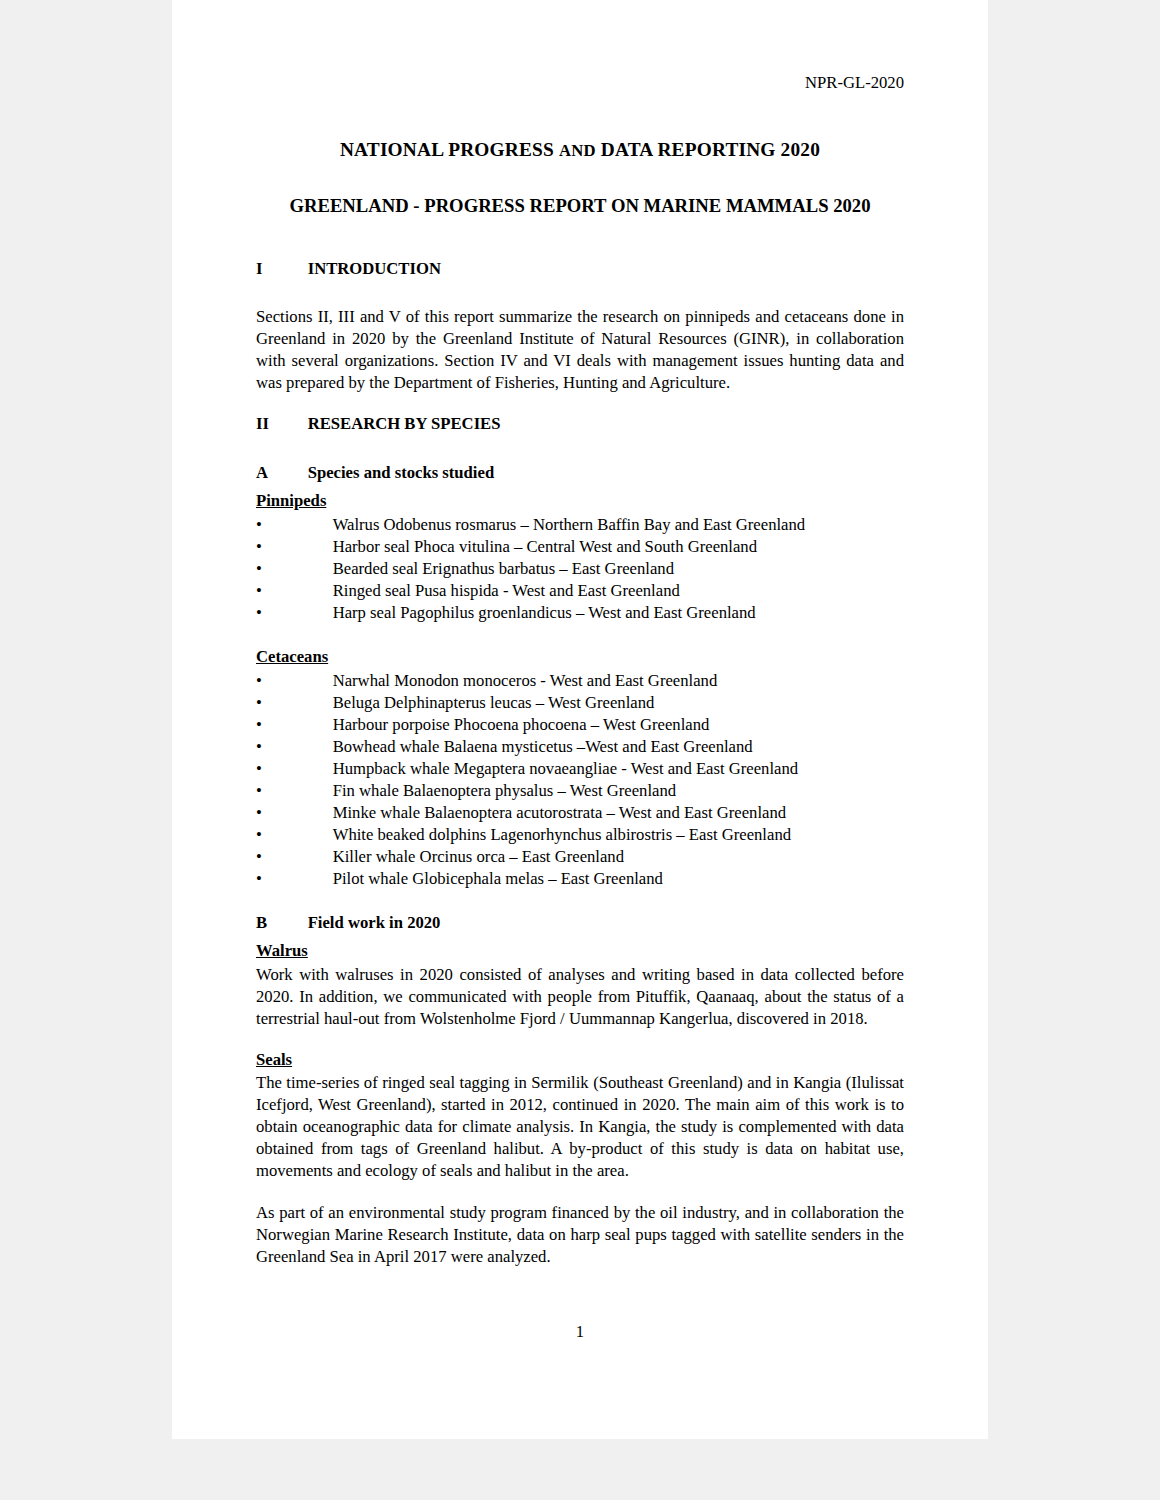NPR-GL-2020
NATIONAL PROGRESS AND DATA REPORTING 2020
GREENLAND - PROGRESS REPORT ON MARINE MAMMALS 2020
IINTRODUCTION
Sections II, III and V of this report summarize the research on pinnipeds and cetaceans done in Greenland in 2020 by the Greenland Institute of Natural Resources (GINR), in collaboration with several organizations. Section IV and VI deals with management issues hunting data and was prepared by the Department of Fisheries, Hunting and Agriculture.
IIRESEARCH BY SPECIES
ASpecies and stocks studied
Pinnipeds
•Walrus Odobenus rosmarus – Northern Baffin Bay and East Greenland
•Harbor seal Phoca vitulina – Central West and South Greenland
•Bearded seal Erignathus barbatus – East Greenland
•Ringed seal Pusa hispida - West and East Greenland
•Harp seal Pagophilus groenlandicus – West and East Greenland
Cetaceans
•Narwhal Monodon monoceros - West and East Greenland
•Beluga Delphinapterus leucas – West Greenland
•Harbour porpoise Phocoena phocoena – West Greenland
•Bowhead whale Balaena mysticetus –West and East Greenland
•Humpback whale Megaptera novaeangliae - West and East Greenland
•Fin whale Balaenoptera physalus – West Greenland
•Minke whale Balaenoptera acutorostrata – West and East Greenland
•White beaked dolphins Lagenorhynchus albirostris – East Greenland
•Killer whale Orcinus orca – East Greenland
•Pilot whale Globicephala melas – East Greenland
BField work in 2020
Walrus
Work with walruses in 2020 consisted of analyses and writing based in data collected before 2020. In addition, we communicated with people from Pituffik, Qaanaaq, about the status of a terrestrial haul-out from Wolstenholme Fjord / Uummannap Kangerlua, discovered in 2018.
Seals
The time-series of ringed seal tagging in Sermilik (Southeast Greenland) and in Kangia (Ilulissat Icefjord, West Greenland), started in 2012, continued in 2020. The main aim of this work is to obtain oceanographic data for climate analysis. In Kangia, the study is complemented with data obtained from tags of Greenland halibut. A by-product of this study is data on habitat use, movements and ecology of seals and halibut in the area.
As part of an environmental study program financed by the oil industry, and in collaboration the Norwegian Marine Research Institute, data on harp seal pups tagged with satellite senders in the Greenland Sea in April 2017 were analyzed.
1